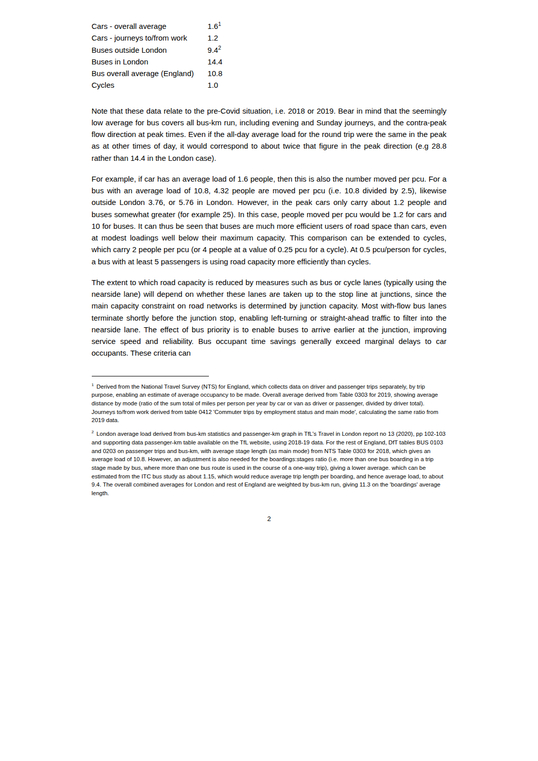| Cars - overall average | 1.6 1 |
| Cars - journeys to/from work | 1.2 |
| Buses outside London | 9.4 2 |
| Buses in London | 14.4 |
| Bus overall average (England) | 10.8 |
| Cycles | 1.0 |
Note that these data relate to the pre-Covid situation, i.e. 2018 or 2019. Bear in mind that the seemingly low average for bus covers all bus-km run, including evening and Sunday journeys, and the contra-peak flow direction at peak times. Even if the all-day average load for the round trip were the same in the peak as at other times of day, it would correspond to about twice that figure in the peak direction (e.g 28.8 rather than 14.4 in the London case).
For example, if car has an average load of 1.6 people, then this is also the number moved per pcu. For a bus with an average load of 10.8, 4.32 people are moved per pcu (i.e. 10.8 divided by 2.5), likewise outside London 3.76, or 5.76 in London. However, in the peak cars only carry about 1.2 people and buses somewhat greater (for example 25). In this case, people moved per pcu would be 1.2 for cars and 10 for buses. It can thus be seen that buses are much more efficient users of road space than cars, even at modest loadings well below their maximum capacity. This comparison can be extended to cycles, which carry 2 people per pcu (or 4 people at a value of 0.25 pcu for a cycle). At 0.5 pcu/person for cycles, a bus with at least 5 passengers is using road capacity more efficiently than cycles.
The extent to which road capacity is reduced by measures such as bus or cycle lanes (typically using the nearside lane) will depend on whether these lanes are taken up to the stop line at junctions, since the main capacity constraint on road networks is determined by junction capacity. Most with-flow bus lanes terminate shortly before the junction stop, enabling left-turning or straight-ahead traffic to filter into the nearside lane. The effect of bus priority is to enable buses to arrive earlier at the junction, improving service speed and reliability. Bus occupant time savings generally exceed marginal delays to car occupants. These criteria can
1 Derived from the National Travel Survey (NTS) for England, which collects data on driver and passenger trips separately, by trip purpose, enabling an estimate of average occupancy to be made. Overall average derived from Table 0303 for 2019, showing average distance by mode (ratio of the sum total of miles per person per year by car or van as driver or passenger, divided by driver total). Journeys to/from work derived from table 0412 'Commuter trips by employment status and main mode', calculating the same ratio from 2019 data.
2 London average load derived from bus-km statistics and passenger-km graph in TfL's Travel in London report no 13 (2020), pp 102-103 and supporting data passenger-km table available on the TfL website, using 2018-19 data. For the rest of England, DfT tables BUS 0103 and 0203 on passenger trips and bus-km, with average stage length (as main mode) from NTS Table 0303 for 2018, which gives an average load of 10.8. However, an adjustment is also needed for the boardings:stages ratio (i.e. more than one bus boarding in a trip stage made by bus, where more than one bus route is used in the course of a one-way trip), giving a lower average. which can be estimated from the ITC bus study as about 1.15, which would reduce average trip length per boarding, and hence average load, to about 9.4. The overall combined averages for London and rest of England are weighted by bus-km run, giving 11.3 on the 'boardings' average length.
2